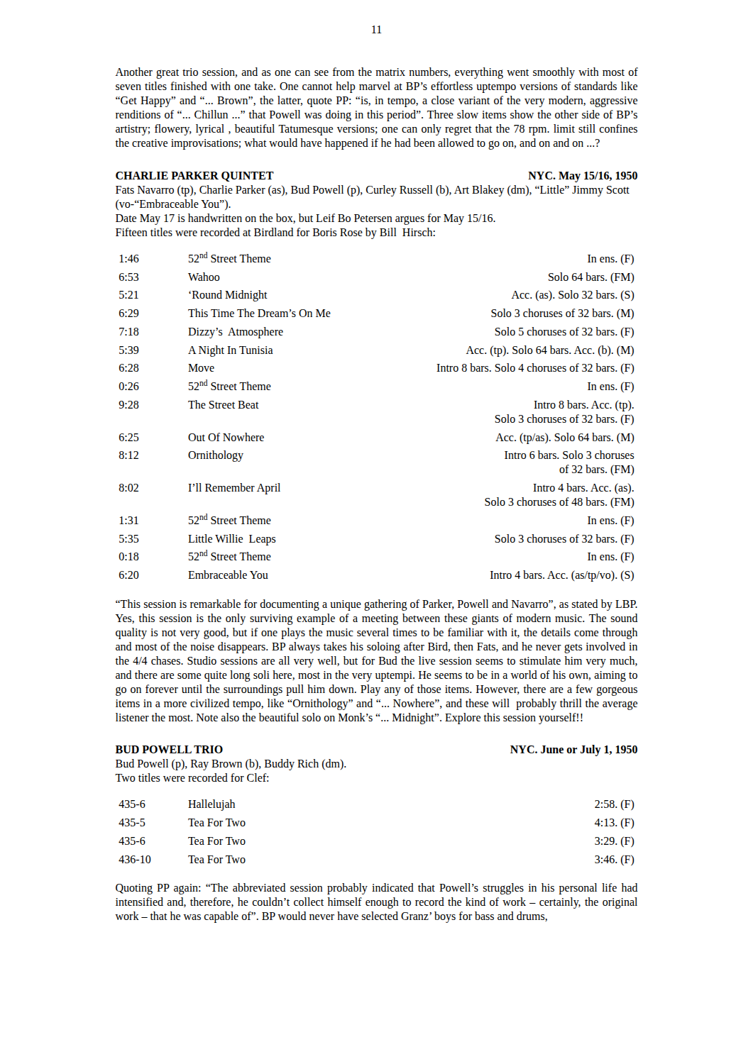11
Another great trio session, and as one can see from the matrix numbers, everything went smoothly with most of seven titles finished with one take. One cannot help marvel at BP’s effortless uptempo versions of standards like “Get Happy” and “... Brown”, the latter, quote PP: “is, in tempo, a close variant of the very modern, aggressive renditions of “... Chillun ...” that Powell was doing in this period”. Three slow items show the other side of BP’s artistry; flowery, lyrical , beautiful Tatumesque versions; one can only regret that the 78 rpm. limit still confines the creative improvisations; what would have happened if he had been allowed to go on, and on and on ...?
CHARLIE PARKER QUINTET NYC. May 15/16, 1950
Fats Navarro (tp), Charlie Parker (as), Bud Powell (p), Curley Russell (b), Art Blakey (dm), “Little” Jimmy Scott (vo-“Embraceable You”).
Date May 17 is handwritten on the box, but Leif Bo Petersen argues for May 15/16.
Fifteen titles were recorded at Birdland for Boris Rose by Bill Hirsch:
| 1:46 | 52 nd Street Theme | In ens. (F) |
| 6:53 | Wahoo | Solo 64 bars. (FM) |
| 5:21 | ‘Round Midnight | Acc. (as). Solo 32 bars. (S) |
| 6:29 | This Time The Dream’s On Me | Solo 3 choruses of 32 bars. (M) |
| 7:18 | Dizzy’s Atmosphere | Solo 5 choruses of 32 bars. (F) |
| 5:39 | A Night In Tunisia | Acc. (tp). Solo 64 bars. Acc. (b). (M) |
| 6:28 | Move | Intro 8 bars. Solo 4 choruses of 32 bars. (F) |
| 0:26 | 52 nd Street Theme | In ens. (F) |
| 9:28 | The Street Beat | Intro 8 bars. Acc. (tp). Solo 3 choruses of 32 bars. (F) |
| 6:25 | Out Of Nowhere | Acc. (tp/as). Solo 64 bars. (M) |
| 8:12 | Ornithology | Intro 6 bars. Solo 3 choruses of 32 bars. (FM) |
| 8:02 | I’ll Remember April | Intro 4 bars. Acc. (as). Solo 3 choruses of 48 bars. (FM) |
| 1:31 | 52 nd Street Theme | In ens. (F) |
| 5:35 | Little Willie Leaps | Solo 3 choruses of 32 bars. (F) |
| 0:18 | 52 nd Street Theme | In ens. (F) |
| 6:20 | Embraceable You | Intro 4 bars. Acc. (as/tp/vo). (S) |
“This session is remarkable for documenting a unique gathering of Parker, Powell and Navarro”, as stated by LBP. Yes, this session is the only surviving example of a meeting between these giants of modern music. The sound quality is not very good, but if one plays the music several times to be familiar with it, the details come through and most of the noise disappears. BP always takes his soloing after Bird, then Fats, and he never gets involved in the 4/4 chases. Studio sessions are all very well, but for Bud the live session seems to stimulate him very much, and there are some quite long soli here, most in the very uptempi. He seems to be in a world of his own, aiming to go on forever until the surroundings pull him down. Play any of those items. However, there are a few gorgeous items in a more civilized tempo, like “Ornithology” and “... Nowhere”, and these will probably thrill the average listener the most. Note also the beautiful solo on Monk’s “... Midnight”. Explore this session yourself!!
BUD POWELL TRIO NYC. June or July 1, 1950
Bud Powell (p), Ray Brown (b), Buddy Rich (dm).
Two titles were recorded for Clef:
| 435-6 | Hallelujah | 2:58. (F) |
| 435-5 | Tea For Two | 4:13. (F) |
| 435-6 | Tea For Two | 3:29. (F) |
| 436-10 | Tea For Two | 3:46. (F) |
Quoting PP again: “The abbreviated session probably indicated that Powell’s struggles in his personal life had intensified and, therefore, he couldn’t collect himself enough to record the kind of work – certainly, the original work – that he was capable of”. BP would never have selected Granz’ boys for bass and drums,